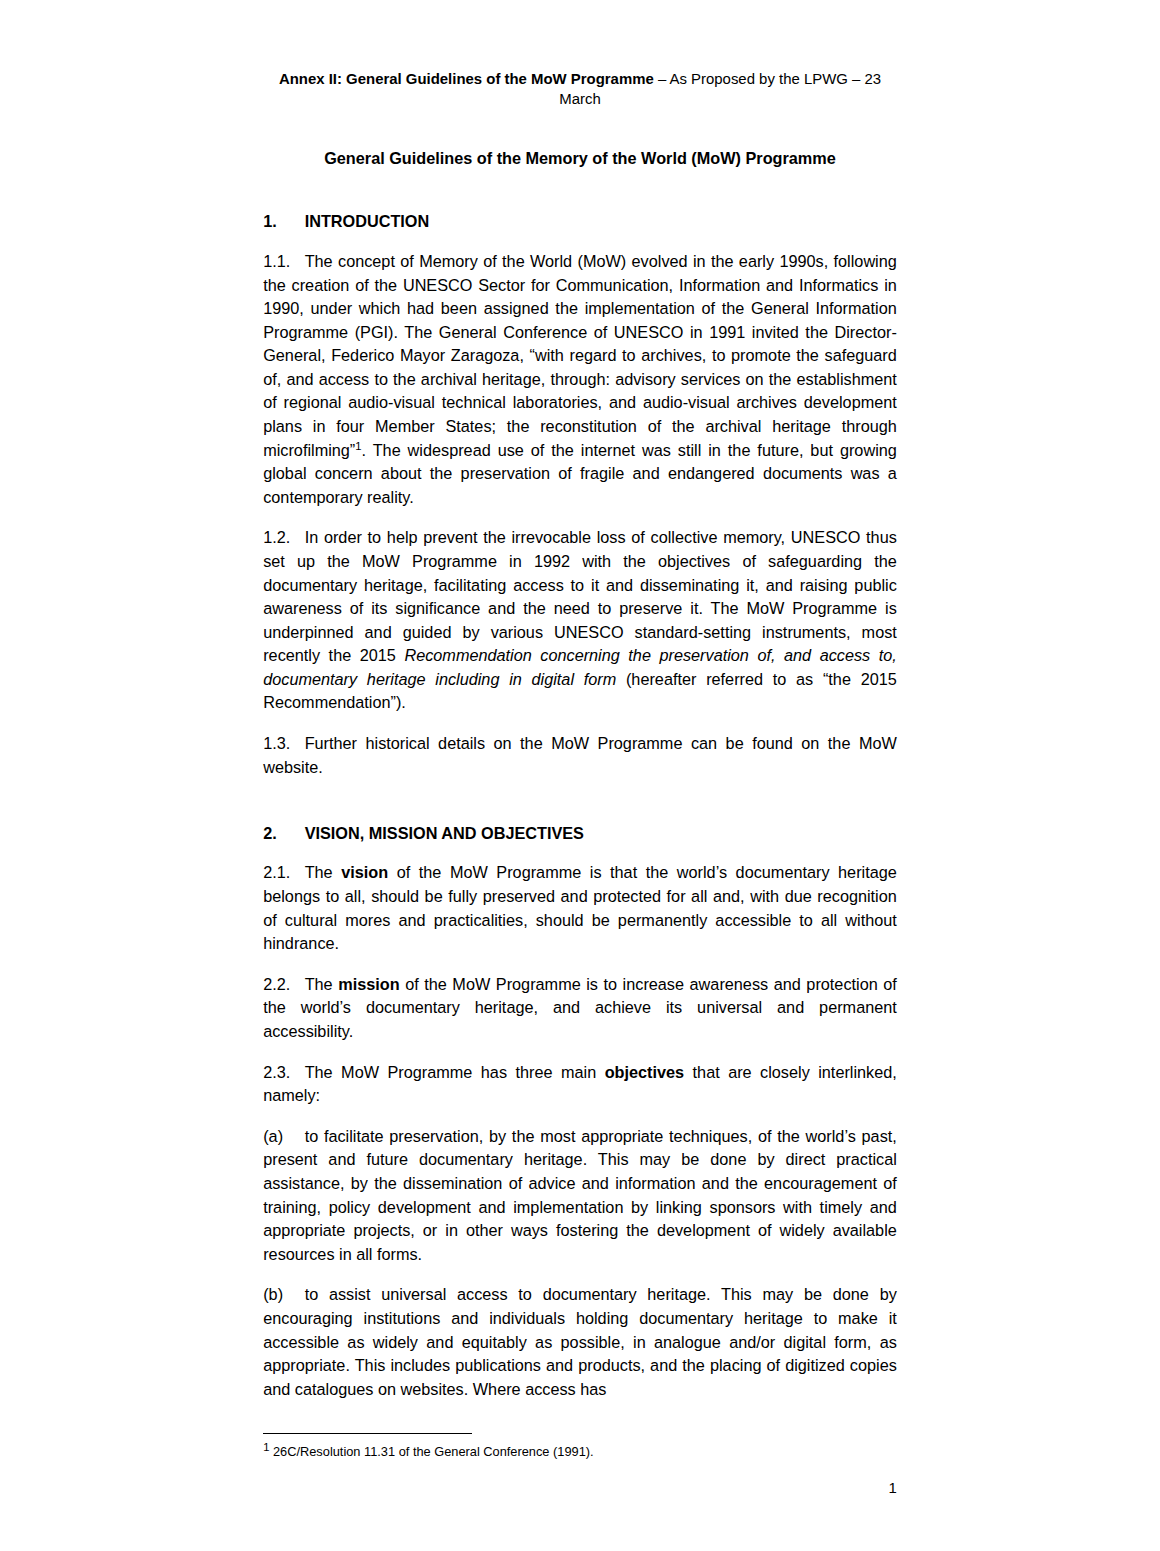Annex II: General Guidelines of the MoW Programme – As Proposed by the LPWG – 23 March
General Guidelines of the Memory of the World (MoW) Programme
1. INTRODUCTION
1.1. The concept of Memory of the World (MoW) evolved in the early 1990s, following the creation of the UNESCO Sector for Communication, Information and Informatics in 1990, under which had been assigned the implementation of the General Information Programme (PGI). The General Conference of UNESCO in 1991 invited the Director-General, Federico Mayor Zaragoza, “with regard to archives, to promote the safeguard of, and access to the archival heritage, through: advisory services on the establishment of regional audio-visual technical laboratories, and audio-visual archives development plans in four Member States; the reconstitution of the archival heritage through microfilming”1. The widespread use of the internet was still in the future, but growing global concern about the preservation of fragile and endangered documents was a contemporary reality.
1.2. In order to help prevent the irrevocable loss of collective memory, UNESCO thus set up the MoW Programme in 1992 with the objectives of safeguarding the documentary heritage, facilitating access to it and disseminating it, and raising public awareness of its significance and the need to preserve it. The MoW Programme is underpinned and guided by various UNESCO standard-setting instruments, most recently the 2015 Recommendation concerning the preservation of, and access to, documentary heritage including in digital form (hereafter referred to as “the 2015 Recommendation”).
1.3. Further historical details on the MoW Programme can be found on the MoW website.
2. VISION, MISSION AND OBJECTIVES
2.1. The vision of the MoW Programme is that the world’s documentary heritage belongs to all, should be fully preserved and protected for all and, with due recognition of cultural mores and practicalities, should be permanently accessible to all without hindrance.
2.2. The mission of the MoW Programme is to increase awareness and protection of the world’s documentary heritage, and achieve its universal and permanent accessibility.
2.3. The MoW Programme has three main objectives that are closely interlinked, namely:
(a) to facilitate preservation, by the most appropriate techniques, of the world’s past, present and future documentary heritage. This may be done by direct practical assistance, by the dissemination of advice and information and the encouragement of training, policy development and implementation by linking sponsors with timely and appropriate projects, or in other ways fostering the development of widely available resources in all forms.
(b) to assist universal access to documentary heritage. This may be done by encouraging institutions and individuals holding documentary heritage to make it accessible as widely and equitably as possible, in analogue and/or digital form, as appropriate. This includes publications and products, and the placing of digitized copies and catalogues on websites. Where access has
1 26C/Resolution 11.31 of the General Conference (1991).
1